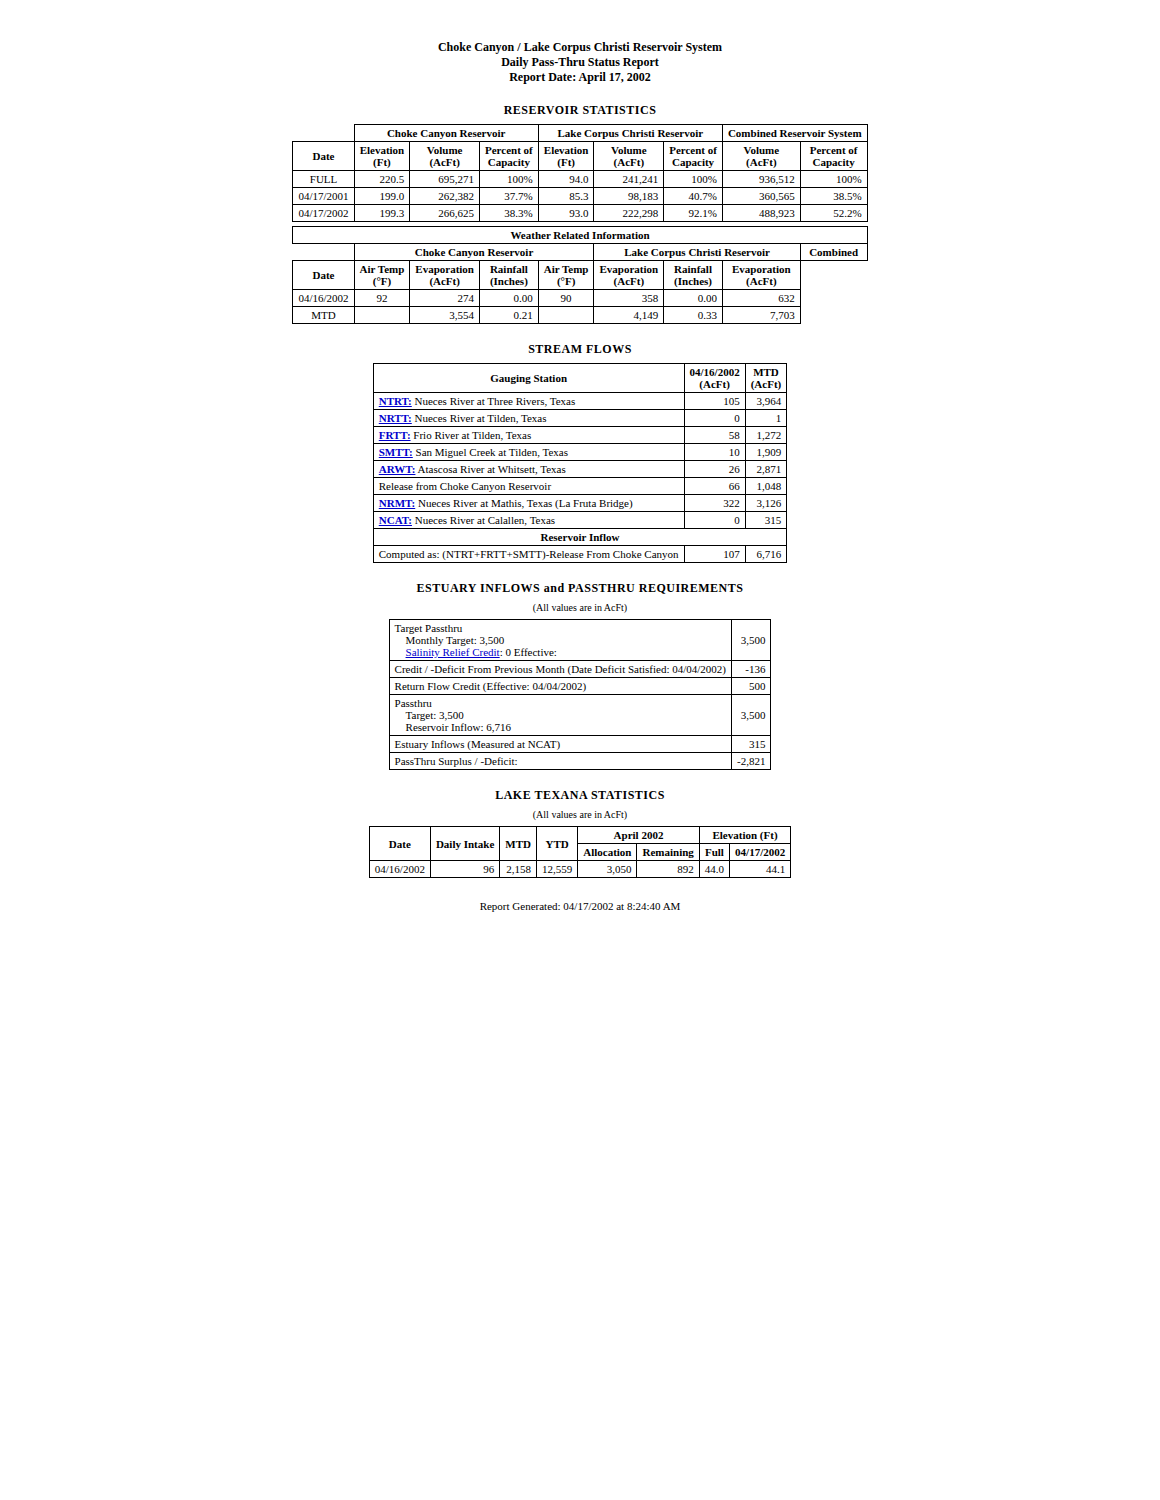Choke Canyon / Lake Corpus Christi Reservoir System
Daily Pass-Thru Status Report
Report Date: April 17, 2002
RESERVOIR STATISTICS
| | Choke Canyon Reservoir | Lake Corpus Christi Reservoir | Combined Reservoir System |
| Date | Elevation (Ft) | Volume (AcFt) | Percent of Capacity | Elevation (Ft) | Volume (AcFt) | Percent of Capacity | Volume (AcFt) | Percent of Capacity |
| FULL | 220.5 | 695,271 | 100% | 94.0 | 241,241 | 100% | 936,512 | 100% |
| 04/17/2001 | 199.0 | 262,382 | 37.7% | 85.3 | 98,183 | 40.7% | 360,565 | 38.5% |
| 04/17/2002 | 199.3 | 266,625 | 38.3% | 93.0 | 222,298 | 92.1% | 488,923 | 52.2% |
| Weather Related Information |
| | Choke Canyon Reservoir | Lake Corpus Christi Reservoir | Combined |
| Date | Air Temp (°F) | Evaporation (AcFt) | Rainfall (Inches) | Air Temp (°F) | Evaporation (AcFt) | Rainfall (Inches) | Evaporation (AcFt) |
| 04/16/2002 | 92 | 274 | 0.00 | 90 | 358 | 0.00 | 632 |
| MTD | | 3,554 | 0.21 | | 4,149 | 0.33 | 7,703 |
STREAM FLOWS
| Gauging Station | 04/16/2002 (AcFt) | MTD (AcFt) |
| --- | --- | --- |
| NTRT: Nueces River at Three Rivers, Texas | 105 | 3,964 |
| NRTT: Nueces River at Tilden, Texas | 0 | 1 |
| FRTT: Frio River at Tilden, Texas | 58 | 1,272 |
| SMTT: San Miguel Creek at Tilden, Texas | 10 | 1,909 |
| ARWT: Atascosa River at Whitsett, Texas | 26 | 2,871 |
| Release from Choke Canyon Reservoir | 66 | 1,048 |
| NRMT: Nueces River at Mathis, Texas (La Fruta Bridge) | 322 | 3,126 |
| NCAT: Nueces River at Calallen, Texas | 0 | 315 |
| Reservoir Inflow |
| Computed as: (NTRT+FRTT+SMTT)-Release From Choke Canyon | 107 | 6,716 |
ESTUARY INFLOWS and PASSTHRU REQUIREMENTS
(All values are in AcFt)
| Target Passthru Monthly Target: 3,500 Salinity Relief Credit : 0 Effective: | 3,500 |
| Credit / -Deficit From Previous Month (Date Deficit Satisfied: 04/04/2002) | -136 |
| Return Flow Credit (Effective: 04/04/2002) | 500 |
| Passthru Target: 3,500 Reservoir Inflow: 6,716 | 3,500 |
| Estuary Inflows (Measured at NCAT) | 315 |
| PassThru Surplus / -Deficit: | -2,821 |
LAKE TEXANA STATISTICS
(All values are in AcFt)
| Date | Daily Intake | MTD | YTD | April 2002 | Elevation (Ft) |
| --- | --- | --- | --- | --- | --- |
| Allocation | Remaining | Full | 04/17/2002 |
| 04/16/2002 | 96 | 2,158 | 12,559 | 3,050 | 892 | 44.0 | 44.1 |
Report Generated: 04/17/2002 at 8:24:40 AM